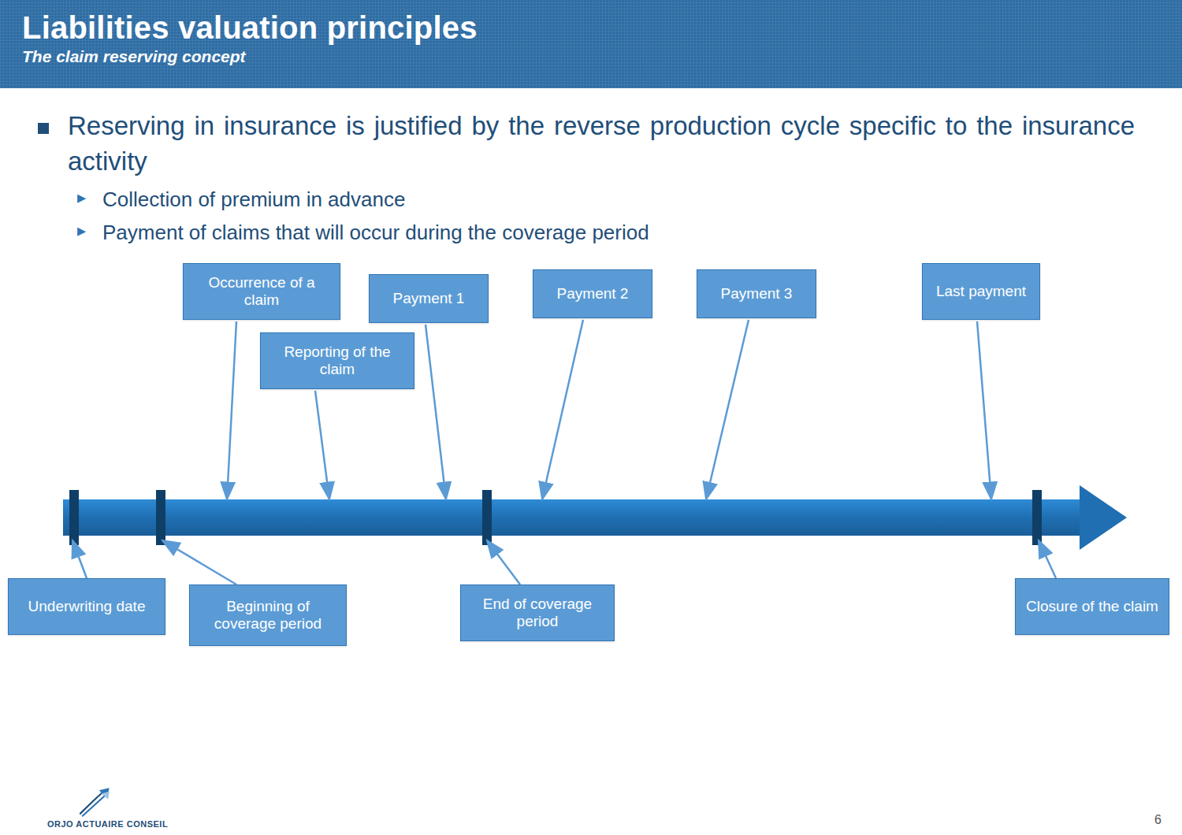Liabilities valuation principles
The claim reserving concept
Reserving in insurance is justified by the reverse production cycle specific to the insurance activity
Collection of premium in advance
Payment of claims that will occur during the coverage period
Occurrence of a claim
Reporting of the claim
Payment 1
Payment 2
Payment 3
Last payment
Underwriting date
Beginning of coverage period
End of coverage period
Closure of the claim
ORJO ACTUAIRE CONSEIL
6